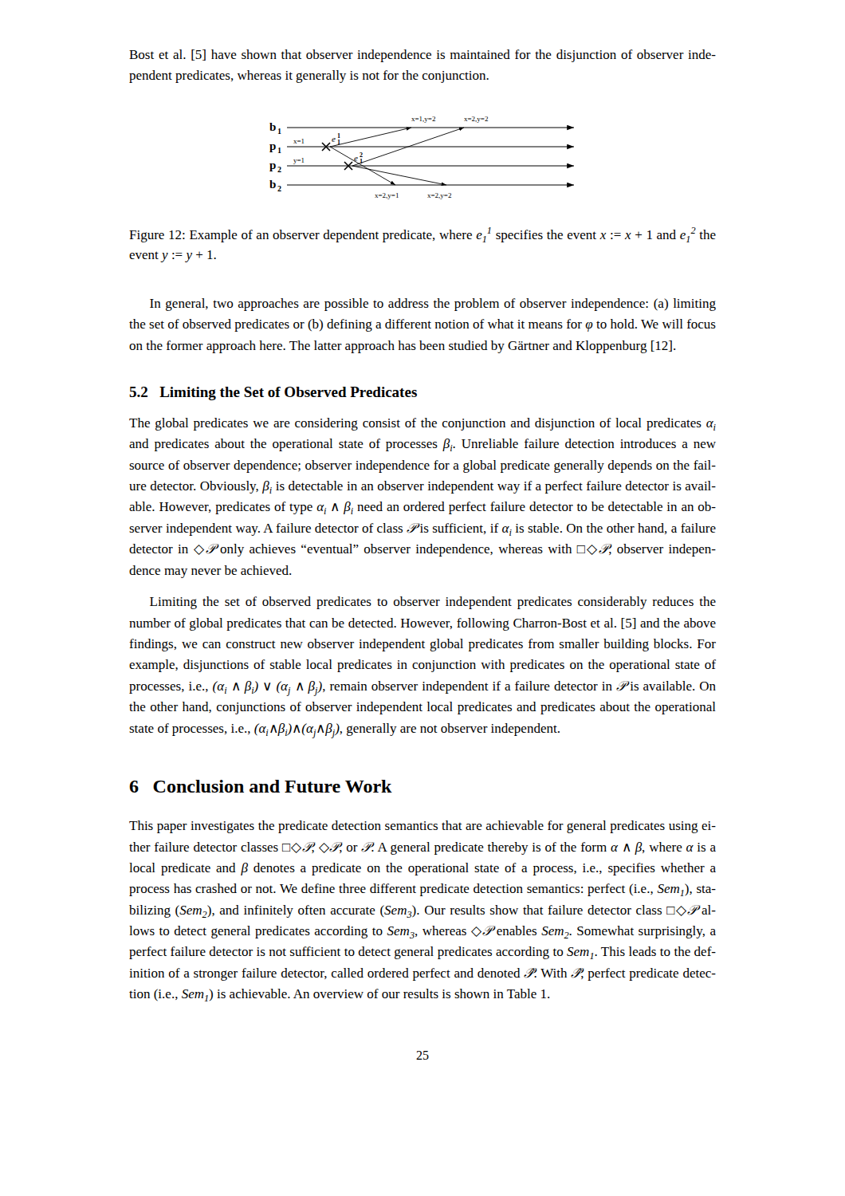Bost et al. [5] have shown that observer independence is maintained for the disjunction of observer independent predicates, whereas it generally is not for the conjunction.
b 1 p 1 p 2 b 2 e 1 1 e 1 2 x=1 y=1 x=1,y=2 x=2,y=2 x=2,y=1 x=2,y=2
Figure 12: Example of an observer dependent predicate, where e11 specifies the event x := x + 1 and e12 the event y := y + 1.
In general, two approaches are possible to address the problem of observer independence: (a) limiting the set of observed predicates or (b) defining a different notion of what it means for φ to hold. We will focus on the former approach here. The latter approach has been studied by Gärtner and Kloppenburg [12].
5.2 Limiting the Set of Observed Predicates
The global predicates we are considering consist of the conjunction and disjunction of local predicates αi and predicates about the operational state of processes βi. Unreliable failure detection introduces a new source of observer dependence; observer independence for a global predicate generally depends on the failure detector. Obviously, βi is detectable in an observer independent way if a perfect failure detector is available. However, predicates of type αi ∧ βi need an ordered perfect failure detector to be detectable in an observer independent way. A failure detector of class 𝒫 is sufficient, if αi is stable. On the other hand, a failure detector in ◇𝒫 only achieves “eventual” observer independence, whereas with □◇𝒫, observer independence may never be achieved.
Limiting the set of observed predicates to observer independent predicates considerably reduces the number of global predicates that can be detected. However, following Charron-Bost et al. [5] and the above findings, we can construct new observer independent global predicates from smaller building blocks. For example, disjunctions of stable local predicates in conjunction with predicates on the operational state of processes, i.e., (αi ∧ βi) ∨ (αj ∧ βj), remain observer independent if a failure detector in 𝒫 is available. On the other hand, conjunctions of observer independent local predicates and predicates about the operational state of processes, i.e., (αi∧βi)∧(αj∧βj), generally are not observer independent.
6 Conclusion and Future Work
This paper investigates the predicate detection semantics that are achievable for general predicates using either failure detector classes □◇𝒫, ◇𝒫, or 𝒫. A general predicate thereby is of the form α ∧ β, where α is a local predicate and β denotes a predicate on the operational state of a process, i.e., specifies whether a process has crashed or not. We define three different predicate detection semantics: perfect (i.e., Sem1), stabilizing (Sem2), and infinitely often accurate (Sem3). Our results show that failure detector class □◇𝒫 allows to detect general predicates according to Sem3, whereas ◇𝒫 enables Sem2. Somewhat surprisingly, a perfect failure detector is not sufficient to detect general predicates according to Sem1. This leads to the definition of a stronger failure detector, called ordered perfect and denoted 𝒫̂. With 𝒫̂, perfect predicate detection (i.e., Sem1) is achievable. An overview of our results is shown in Table 1.
25